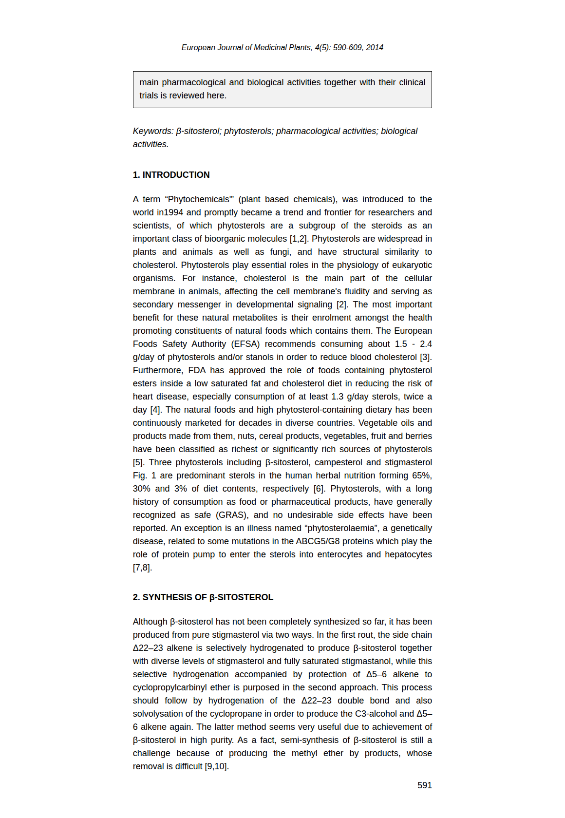European Journal of Medicinal Plants, 4(5): 590-609, 2014
main pharmacological and biological activities together with their clinical trials is reviewed here.
Keywords: β-sitosterol; phytosterols; pharmacological activities; biological activities.
1. INTRODUCTION
A term “Phytochemicals'” (plant based chemicals), was introduced to the world in1994 and promptly became a trend and frontier for researchers and scientists, of which phytosterols are a subgroup of the steroids as an important class of bioorganic molecules [1,2]. Phytosterols are widespread in plants and animals as well as fungi, and have structural similarity to cholesterol. Phytosterols play essential roles in the physiology of eukaryotic organisms. For instance, cholesterol is the main part of the cellular membrane in animals, affecting the cell membrane's fluidity and serving as secondary messenger in developmental signaling [2]. The most important benefit for these natural metabolites is their enrolment amongst the health promoting constituents of natural foods which contains them. The European Foods Safety Authority (EFSA) recommends consuming about 1.5 - 2.4 g/day of phytosterols and/or stanols in order to reduce blood cholesterol [3]. Furthermore, FDA has approved the role of foods containing phytosterol esters inside a low saturated fat and cholesterol diet in reducing the risk of heart disease, especially consumption of at least 1.3 g/day sterols, twice a day [4]. The natural foods and high phytosterol-containing dietary has been continuously marketed for decades in diverse countries. Vegetable oils and products made from them, nuts, cereal products, vegetables, fruit and berries have been classified as richest or significantly rich sources of phytosterols [5]. Three phytosterols including β-sitosterol, campesterol and stigmasterol Fig. 1 are predominant sterols in the human herbal nutrition forming 65%, 30% and 3% of diet contents, respectively [6]. Phytosterols, with a long history of consumption as food or pharmaceutical products, have generally recognized as safe (GRAS), and no undesirable side effects have been reported. An exception is an illness named “phytosterolaemia”, a genetically disease, related to some mutations in the ABCG5/G8 proteins which play the role of protein pump to enter the sterols into enterocytes and hepatocytes [7,8].
2. SYNTHESIS OF β-SITOSTEROL
Although β-sitosterol has not been completely synthesized so far, it has been produced from pure stigmasterol via two ways. In the first rout, the side chain Δ22–23 alkene is selectively hydrogenated to produce β-sitosterol together with diverse levels of stigmasterol and fully saturated stigmastanol, while this selective hydrogenation accompanied by protection of Δ5–6 alkene to cyclopropylcarbinyl ether is purposed in the second approach. This process should follow by hydrogenation of the Δ22–23 double bond and also solvolysation of the cyclopropane in order to produce the C3-alcohol and Δ5–6 alkene again. The latter method seems very useful due to achievement of β-sitosterol in high purity. As a fact, semi-synthesis of β-sitosterol is still a challenge because of producing the methyl ether by products, whose removal is difficult [9,10].
591